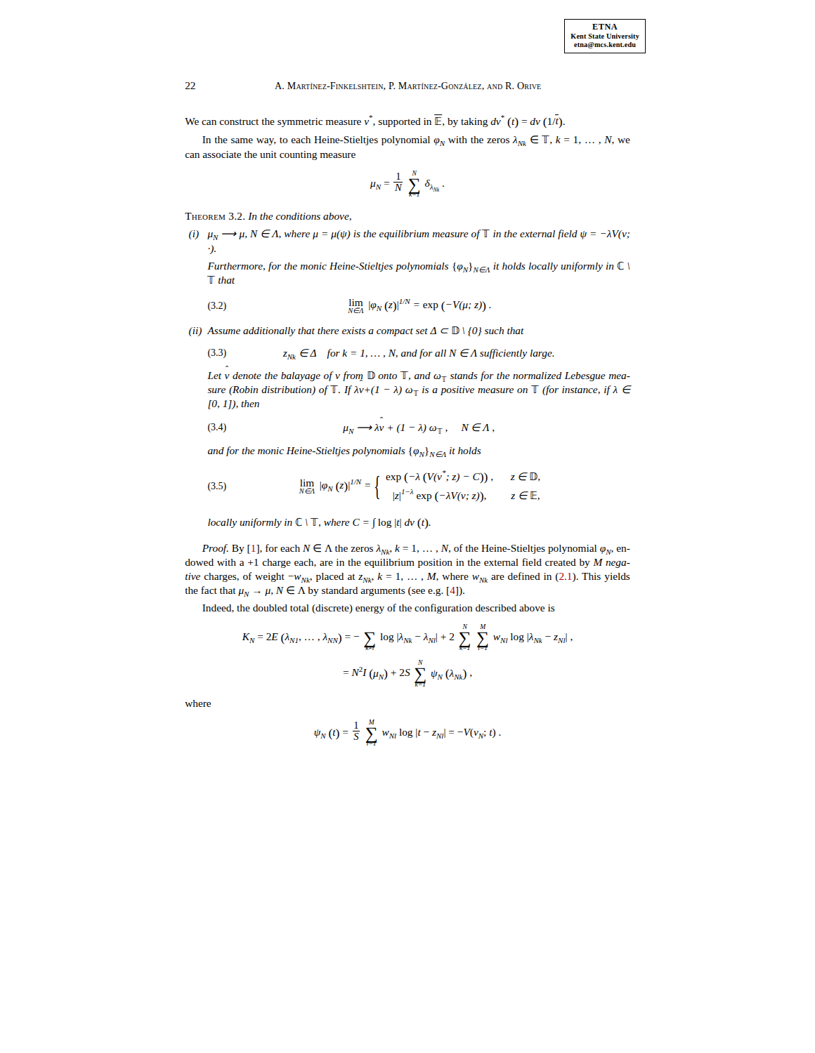ETNA
Kent State University
etna@mcs.kent.edu
22
A. Martínez-Finkelshtein, P. Martínez-González, and R. Orive
We can construct the symmetric measure ν*, supported in 𝔼, by taking dν* (t) = dν (1/t).
In the same way, to each Heine-Stieltjes polynomial φN with the zeros λNk ∈ 𝕋, k = 1, … , N, we can associate the unit counting measure
μN = 1 N N∑k=1 δλNk .
Theorem 3.2. In the conditions above,
(i) μN ⟶ μ, N ∈ Λ, where μ = μ(ψ) is the equilibrium measure of 𝕋 in the external field ψ = −λV(ν; ·).
Furthermore, for the monic Heine-Stieltjes polynomials {φN}N∈Λ it holds locally uniformly in ℂ \ 𝕋 that
(3.2) lim N∈Λ |φN (z)|1/N = exp (−V(μ; z)) .
(ii) Assume additionally that there exists a compact set Δ ⊂ 𝔻 \ {0} such that
(3.3) zNk ∈ Δ for k = 1, … , N, and for all N ∈ Λ sufficiently large.
Let ̂ν denote the balayage of ν from 𝔻 onto 𝕋, and ω𝕋 stands for the normalized Lebesgue measure (Robin distribution) of 𝕋. If λ̂ν+(1 − λ) ω𝕋 is a positive measure on 𝕋 (for instance, if λ ∈ [0, 1]), then
(3.4) μN ⟶ λ̂ν + (1 − λ) ω𝕋 , N ∈ Λ ,
and for the monic Heine-Stieltjes polynomials {φN}N∈Λ it holds
(3.5) lim N∈Λ |φN (z)|1/N = {
| exp ( − λ ( V ( ν * ; z ) − C ) ) , | z ∈ 𝔻 , |
| / z / 1− λ exp ( − λV ( ν ; z ) ) , | z ∈ 𝔼 , |
locally uniformly in ℂ \ 𝕋, where C = ∫ log |t| dν (t).
Proof. By [1], for each N ∈ Λ the zeros λNk, k = 1, … , N, of the Heine-Stieltjes polynomial φN, endowed with a +1 charge each, are in the equilibrium position in the external field created by M negative charges, of weight −wNk, placed at zNk, k = 1, … , M, where wNk are defined in (2.1). This yields the fact that μN → μ, N ∈ Λ by standard arguments (see e.g. [4]).
Indeed, the doubled total (discrete) energy of the configuration described above is
KN = 2E (λN1, … , λNN) = − ∑k≠l log |λNk − λNl| + 2 N∑k=1 M∑l=1 wNl log |λNk − zNl| ,
= N2I (μN) + 2S N∑k=1 ψN (λNk) ,
where
ψN (t) = 1 S M∑l=1 wNl log |t − zNl| = −V(νN; t) .